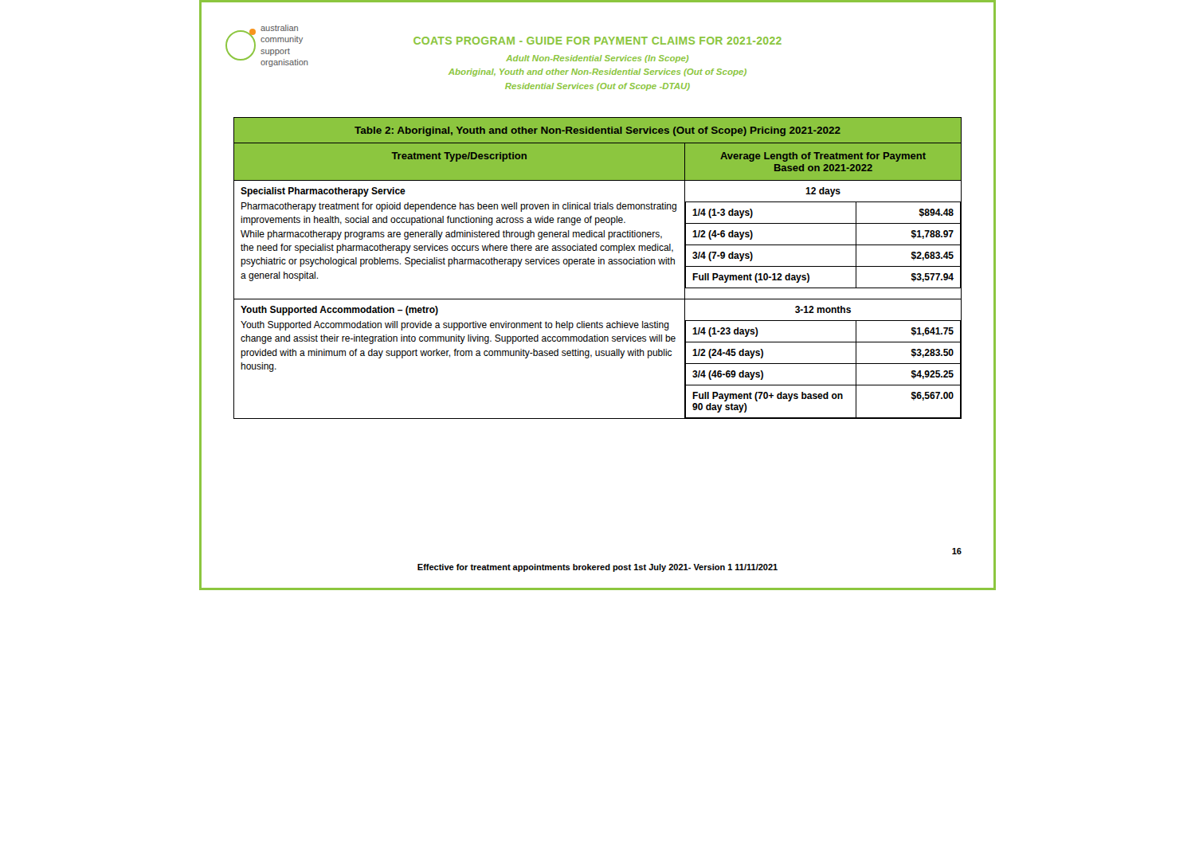australian
community
support
organisation
COATS PROGRAM - GUIDE FOR PAYMENT CLAIMS FOR 2021-2022
Adult Non-Residential Services (In Scope)
Aboriginal, Youth and other Non-Residential Services (Out of Scope)
Residential Services (Out of Scope -DTAU)
| Table 2: Aboriginal, Youth and other Non-Residential Services (Out of Scope) Pricing 2021-2022 |
| --- |
| Treatment Type/Description | Average Length of Treatment for Payment Based on 2021-2022 |
| Specialist Pharmacotherapy Service Pharmacotherapy treatment for opioid dependence has been well proven in clinical trials demonstrating improvements in health, social and occupational functioning across a wide range of people. While pharmacotherapy programs are generally administered through general medical practitioners, the need for specialist pharmacotherapy services occurs where there are associated complex medical, psychiatric or psychological problems. Specialist pharmacotherapy services operate in association with a general hospital. | / 12 days / / 1/4 (1-3 days) / $894.48 / / 1/2 (4-6 days) / $1,788.97 / / 3/4 (7-9 days) / $2,683.45 / / Full Payment (10-12 days) / $3,577.94 / |
| Youth Supported Accommodation – (metro) Youth Supported Accommodation will provide a supportive environment to help clients achieve lasting change and assist their re-integration into community living. Supported accommodation services will be provided with a minimum of a day support worker, from a community-based setting, usually with public housing. | / 3-12 months / / 1/4 (1-23 days) / $1,641.75 / / 1/2 (24-45 days) / $3,283.50 / / 3/4 (46-69 days) / $4,925.25 / / Full Payment (70+ days based on 90 day stay) / $6,567.00 / |
Effective for treatment appointments brokered post 1st July 2021- Version 1 11/11/2021
16